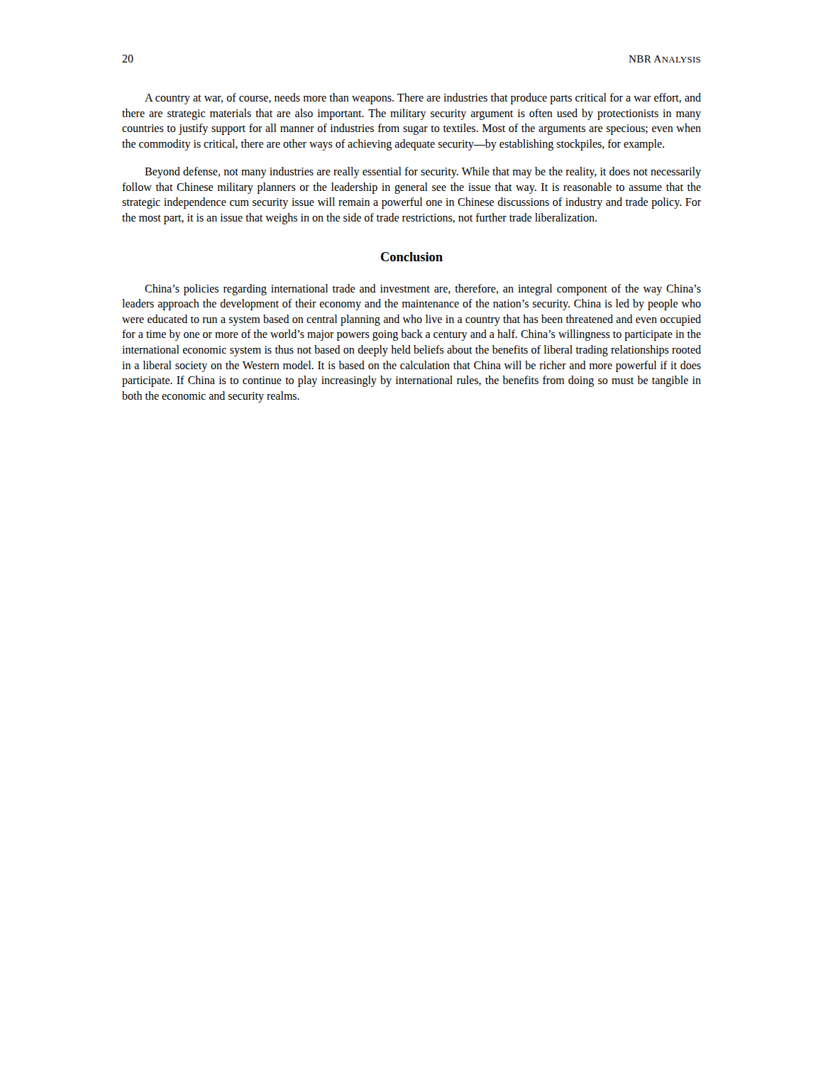20 NBR ANALYSIS
A country at war, of course, needs more than weapons. There are industries that produce parts critical for a war effort, and there are strategic materials that are also important. The military security argument is often used by protectionists in many countries to justify support for all manner of industries from sugar to textiles. Most of the arguments are specious; even when the commodity is critical, there are other ways of achieving adequate security—by establishing stockpiles, for example.
Beyond defense, not many industries are really essential for security. While that may be the reality, it does not necessarily follow that Chinese military planners or the leadership in general see the issue that way. It is reasonable to assume that the strategic independence cum security issue will remain a powerful one in Chinese discussions of industry and trade policy. For the most part, it is an issue that weighs in on the side of trade restrictions, not further trade liberalization.
Conclusion
China’s policies regarding international trade and investment are, therefore, an integral component of the way China’s leaders approach the development of their economy and the maintenance of the nation’s security. China is led by people who were educated to run a system based on central planning and who live in a country that has been threatened and even occupied for a time by one or more of the world’s major powers going back a century and a half. China’s willingness to participate in the international economic system is thus not based on deeply held beliefs about the benefits of liberal trading relationships rooted in a liberal society on the Western model. It is based on the calculation that China will be richer and more powerful if it does participate. If China is to continue to play increasingly by international rules, the benefits from doing so must be tangible in both the economic and security realms.